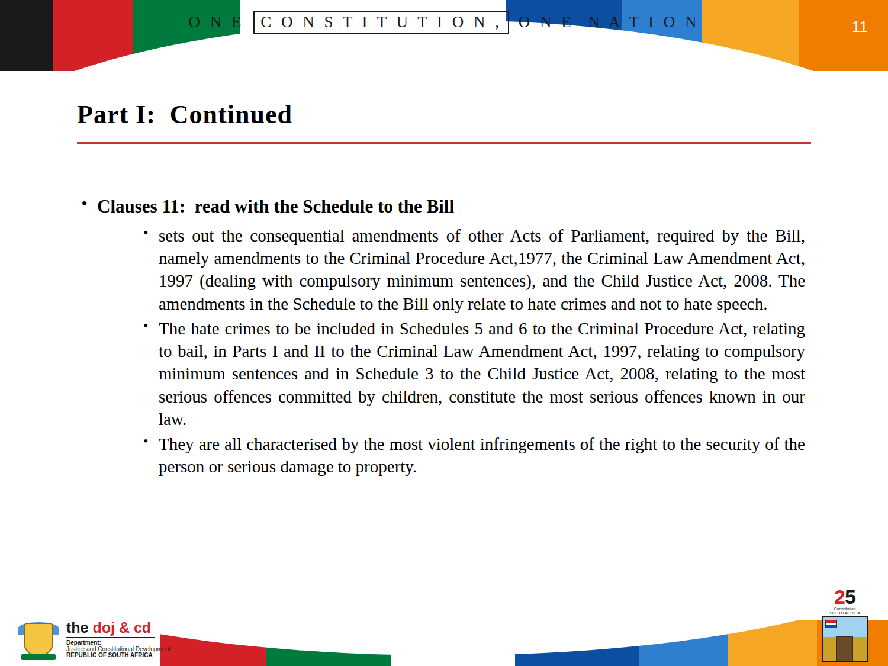O N E C O N S T I T U T I O N , O N E N A T I O N
11
Part I: Continued
Clauses 11: read with the Schedule to the Bill
sets out the consequential amendments of other Acts of Parliament, required by the Bill, namely amendments to the Criminal Procedure Act,1977, the Criminal Law Amendment Act, 1997 (dealing with compulsory minimum sentences), and the Child Justice Act, 2008. The amendments in the Schedule to the Bill only relate to hate crimes and not to hate speech.
The hate crimes to be included in Schedules 5 and 6 to the Criminal Procedure Act, relating to bail, in Parts I and II to the Criminal Law Amendment Act, 1997, relating to compulsory minimum sentences and in Schedule 3 to the Child Justice Act, 2008, relating to the most serious offences committed by children, constitute the most serious offences known in our law.
They are all characterised by the most violent infringements of the right to the security of the person or serious damage to property.
the doj & cd
Department:
Justice and Constitutional Development
REPUBLIC OF SOUTH AFRICA
25 Constitution
SOUTH AFRICA